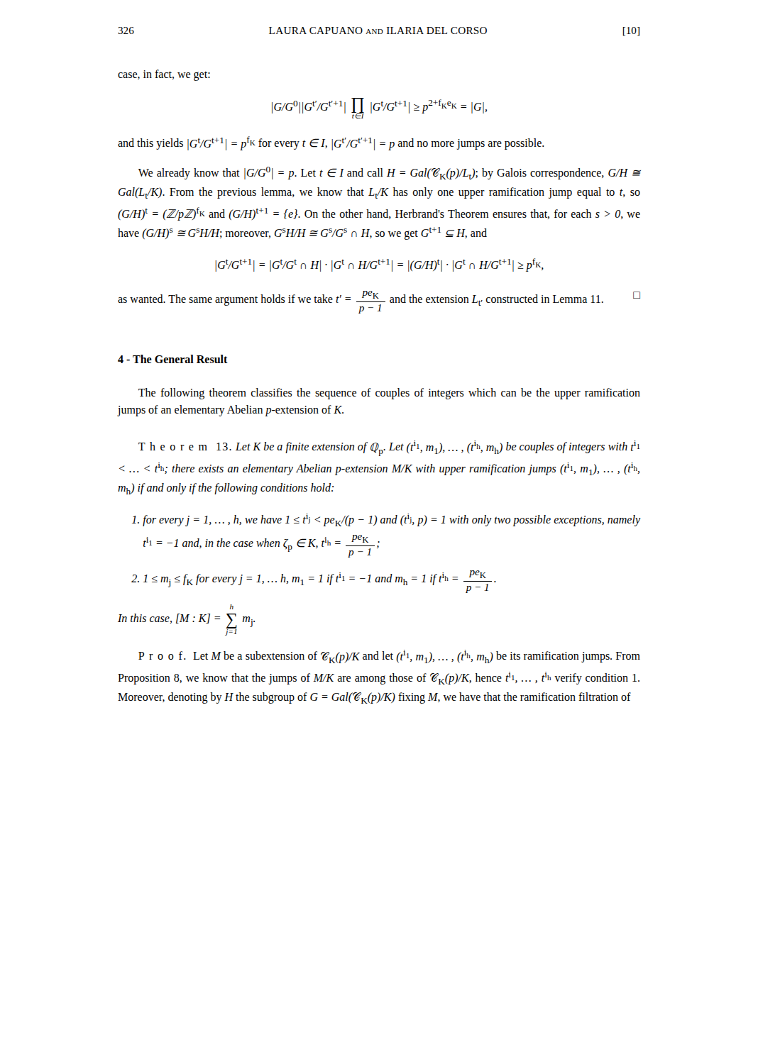326 LAURA CAPUANO and ILARIA DEL CORSO [10]
case, in fact, we get:
|G/G0||Gt′/Gt′+1| ∏t∈I |Gt/Gt+1| ≥ p2+fKeK = |G|,
and this yields |Gt/Gt+1| = pfK for every t ∈ I, |Gt′/Gt′+1| = p and no more jumps are possible.
We already know that |G/G0| = p. Let t ∈ I and call H = Gal(𝒞K(p)/Lt); by Galois correspondence, G/H ≅ Gal(Lt/K). From the previous lemma, we know that Lt/K has only one upper ramification jump equal to t, so (G/H)t = (ℤ/pℤ)fK and (G/H)t+1 = {e}. On the other hand, Herbrand's Theorem ensures that, for each s > 0, we have (G/H)s ≅ GsH/H; moreover, GsH/H ≅ Gs/Gs ∩ H, so we get Gt+1 ⊆ H, and
|Gt/Gt+1| = |Gt/Gt ∩ H| · |Gt ∩ H/Gt+1| = |(G/H)t| · |Gt ∩ H/Gt+1| ≥ pfK,
as wanted. The same argument holds if we take t′ = peK p − 1 and the extension Lt′ constructed in Lemma 11. □
4 - The General Result
The following theorem classifies the sequence of couples of integers which can be the upper ramification jumps of an elementary Abelian p-extension of K.
T h e o r e m 13. Let K be a finite extension of ℚp. Let (ti1, m1), … , (tih, mh) be couples of integers with ti1 < … < tih; there exists an elementary Abelian p-extension M/K with upper ramification jumps (ti1, m1), … , (tih, mh) if and only if the following conditions hold:
for every j = 1, … , h, we have 1 ≤ tij < peK/(p − 1) and (tij, p) = 1 with only two possible exceptions, namely ti1 = −1 and, in the case when ζp ∈ K, tih = peK p − 1;
1 ≤ mj ≤ fK for every j = 1, … h, m1 = 1 if ti1 = −1 and mh = 1 if tih = peK p − 1.
In this case, [M : K] = h∑j=1 mj.
P r o o f. Let M be a subextension of 𝒞K(p)/K and let (ti1, m1), … , (tih, mh) be its ramification jumps. From Proposition 8, we know that the jumps of M/K are among those of 𝒞K(p)/K, hence ti1, … , tih verify condition 1. Moreover, denoting by H the subgroup of G = Gal(𝒞K(p)/K) fixing M, we have that the ramification filtration of